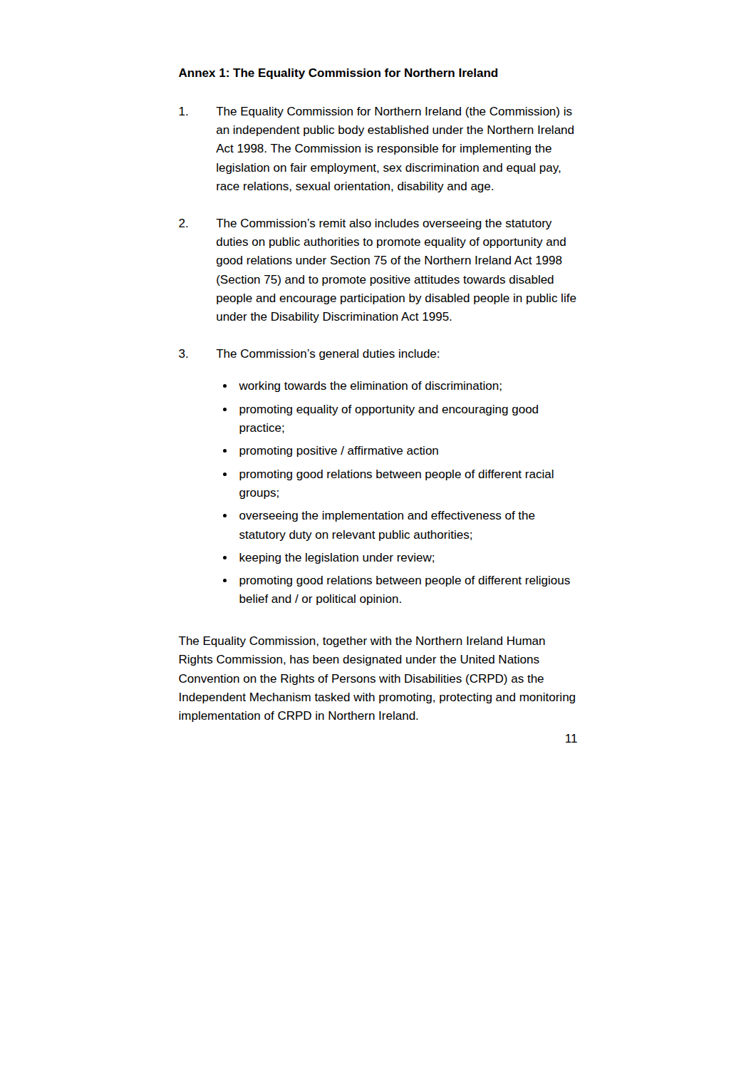Annex 1: The Equality Commission for Northern Ireland
1. The Equality Commission for Northern Ireland (the Commission) is an independent public body established under the Northern Ireland Act 1998. The Commission is responsible for implementing the legislation on fair employment, sex discrimination and equal pay, race relations, sexual orientation, disability and age.
2. The Commission’s remit also includes overseeing the statutory duties on public authorities to promote equality of opportunity and good relations under Section 75 of the Northern Ireland Act 1998 (Section 75) and to promote positive attitudes towards disabled people and encourage participation by disabled people in public life under the Disability Discrimination Act 1995.
3. The Commission’s general duties include:
working towards the elimination of discrimination;
promoting equality of opportunity and encouraging good practice;
promoting positive / affirmative action
promoting good relations between people of different racial groups;
overseeing the implementation and effectiveness of the statutory duty on relevant public authorities;
keeping the legislation under review;
promoting good relations between people of different religious belief and / or political opinion.
The Equality Commission, together with the Northern Ireland Human Rights Commission, has been designated under the United Nations Convention on the Rights of Persons with Disabilities (CRPD) as the Independent Mechanism tasked with promoting, protecting and monitoring implementation of CRPD in Northern Ireland.
11